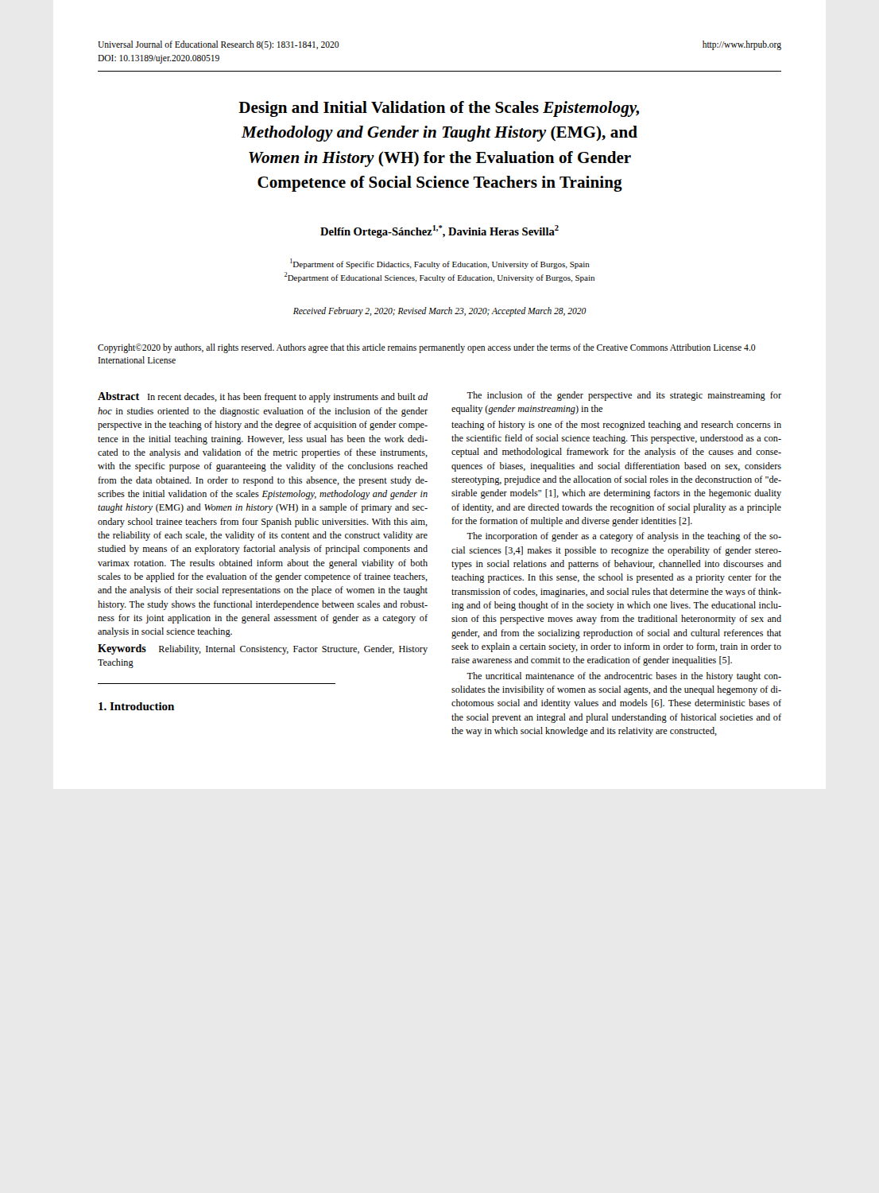Universal Journal of Educational Research 8(5): 1831-1841, 2020
DOI: 10.13189/ujer.2020.080519
http://www.hrpub.org
Design and Initial Validation of the Scales Epistemology,
Methodology and Gender in Taught History (EMG), and
Women in History (WH) for the Evaluation of Gender
Competence of Social Science Teachers in Training
Delfín Ortega-Sánchez1,*, Davinia Heras Sevilla2
1Department of Specific Didactics, Faculty of Education, University of Burgos, Spain
2Department of Educational Sciences, Faculty of Education, University of Burgos, Spain
Received February 2, 2020; Revised March 23, 2020; Accepted March 28, 2020
Copyright©2020 by authors, all rights reserved. Authors agree that this article remains permanently open access under the terms of the Creative Commons Attribution License 4.0 International License
Abstract In recent decades, it has been frequent to apply instruments and built ad hoc in studies oriented to the diagnostic evaluation of the inclusion of the gender perspective in the teaching of history and the degree of acquisition of gender competence in the initial teaching training. However, less usual has been the work dedicated to the analysis and validation of the metric properties of these instruments, with the specific purpose of guaranteeing the validity of the conclusions reached from the data obtained. In order to respond to this absence, the present study describes the initial validation of the scales Epistemology, methodology and gender in taught history (EMG) and Women in history (WH) in a sample of primary and secondary school trainee teachers from four Spanish public universities. With this aim, the reliability of each scale, the validity of its content and the construct validity are studied by means of an exploratory factorial analysis of principal components and varimax rotation. The results obtained inform about the general viability of both scales to be applied for the evaluation of the gender competence of trainee teachers, and the analysis of their social representations on the place of women in the taught history. The study shows the functional interdependence between scales and robustness for its joint application in the general assessment of gender as a category of analysis in social science teaching.
Keywords Reliability, Internal Consistency, Factor Structure, Gender, History Teaching
1. Introduction
The inclusion of the gender perspective and its strategic mainstreaming for equality (gender mainstreaming) in the
teaching of history is one of the most recognized teaching and research concerns in the scientific field of social science teaching. This perspective, understood as a conceptual and methodological framework for the analysis of the causes and consequences of biases, inequalities and social differentiation based on sex, considers stereotyping, prejudice and the allocation of social roles in the deconstruction of "desirable gender models" [1], which are determining factors in the hegemonic duality of identity, and are directed towards the recognition of social plurality as a principle for the formation of multiple and diverse gender identities [2].
The incorporation of gender as a category of analysis in the teaching of the social sciences [3,4] makes it possible to recognize the operability of gender stereotypes in social relations and patterns of behaviour, channelled into discourses and teaching practices. In this sense, the school is presented as a priority center for the transmission of codes, imaginaries, and social rules that determine the ways of thinking and of being thought of in the society in which one lives. The educational inclusion of this perspective moves away from the traditional heteronormity of sex and gender, and from the socializing reproduction of social and cultural references that seek to explain a certain society, in order to inform in order to form, train in order to raise awareness and commit to the eradication of gender inequalities [5].
The uncritical maintenance of the androcentric bases in the history taught consolidates the invisibility of women as social agents, and the unequal hegemony of dichotomous social and identity values and models [6]. These deterministic bases of the social prevent an integral and plural understanding of historical societies and of the way in which social knowledge and its relativity are constructed,